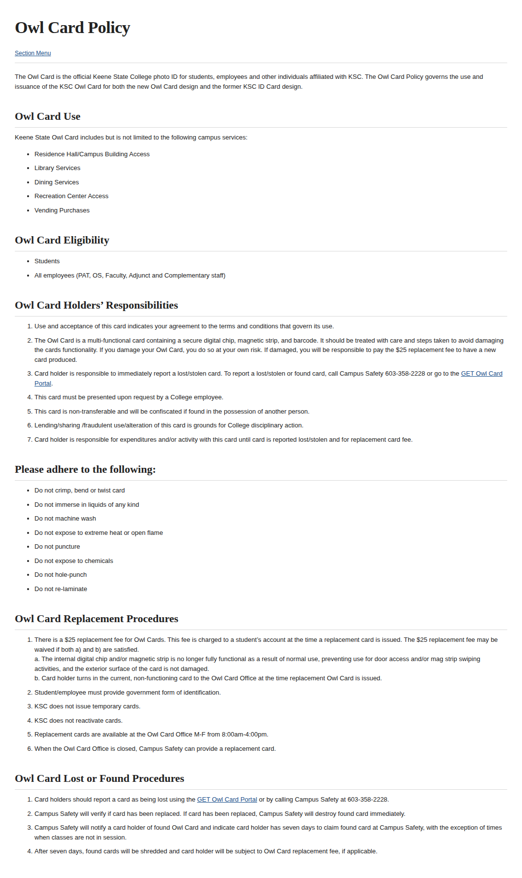Owl Card Policy
Section Menu
The Owl Card is the official Keene State College photo ID for students, employees and other individuals affiliated with KSC. The Owl Card Policy governs the use and issuance of the KSC Owl Card for both the new Owl Card design and the former KSC ID Card design.
Owl Card Use
Keene State Owl Card includes but is not limited to the following campus services:
Residence Hall/Campus Building Access
Library Services
Dining Services
Recreation Center Access
Vending Purchases
Owl Card Eligibility
Students
All employees (PAT, OS, Faculty, Adjunct and Complementary staff)
Owl Card Holders’ Responsibilities
Use and acceptance of this card indicates your agreement to the terms and conditions that govern its use.
The Owl Card is a multi-functional card containing a secure digital chip, magnetic strip, and barcode. It should be treated with care and steps taken to avoid damaging the cards functionality. If you damage your Owl Card, you do so at your own risk. If damaged, you will be responsible to pay the $25 replacement fee to have a new card produced.
Card holder is responsible to immediately report a lost/stolen card. To report a lost/stolen or found card, call Campus Safety 603-358-2228 or go to the GET Owl Card Portal.
This card must be presented upon request by a College employee.
This card is non-transferable and will be confiscated if found in the possession of another person.
Lending/sharing /fraudulent use/alteration of this card is grounds for College disciplinary action.
Card holder is responsible for expenditures and/or activity with this card until card is reported lost/stolen and for replacement card fee.
Please adhere to the following:
Do not crimp, bend or twist card
Do not immerse in liquids of any kind
Do not machine wash
Do not expose to extreme heat or open flame
Do not puncture
Do not expose to chemicals
Do not hole-punch
Do not re-laminate
Owl Card Replacement Procedures
There is a $25 replacement fee for Owl Cards. This fee is charged to a student’s account at the time a replacement card is issued. The $25 replacement fee may be waived if both a) and b) are satisfied. a. The internal digital chip and/or magnetic strip is no longer fully functional as a result of normal use, preventing use for door access and/or mag strip swiping activities, and the exterior surface of the card is not damaged. b. Card holder turns in the current, non-functioning card to the Owl Card Office at the time replacement Owl Card is issued.
Student/employee must provide government form of identification.
KSC does not issue temporary cards.
KSC does not reactivate cards.
Replacement cards are available at the Owl Card Office M-F from 8:00am-4:00pm.
When the Owl Card Office is closed, Campus Safety can provide a replacement card.
Owl Card Lost or Found Procedures
Card holders should report a card as being lost using the GET Owl Card Portal or by calling Campus Safety at 603-358-2228.
Campus Safety will verify if card has been replaced. If card has been replaced, Campus Safety will destroy found card immediately.
Campus Safety will notify a card holder of found Owl Card and indicate card holder has seven days to claim found card at Campus Safety, with the exception of times when classes are not in session.
After seven days, found cards will be shredded and card holder will be subject to Owl Card replacement fee, if applicable.